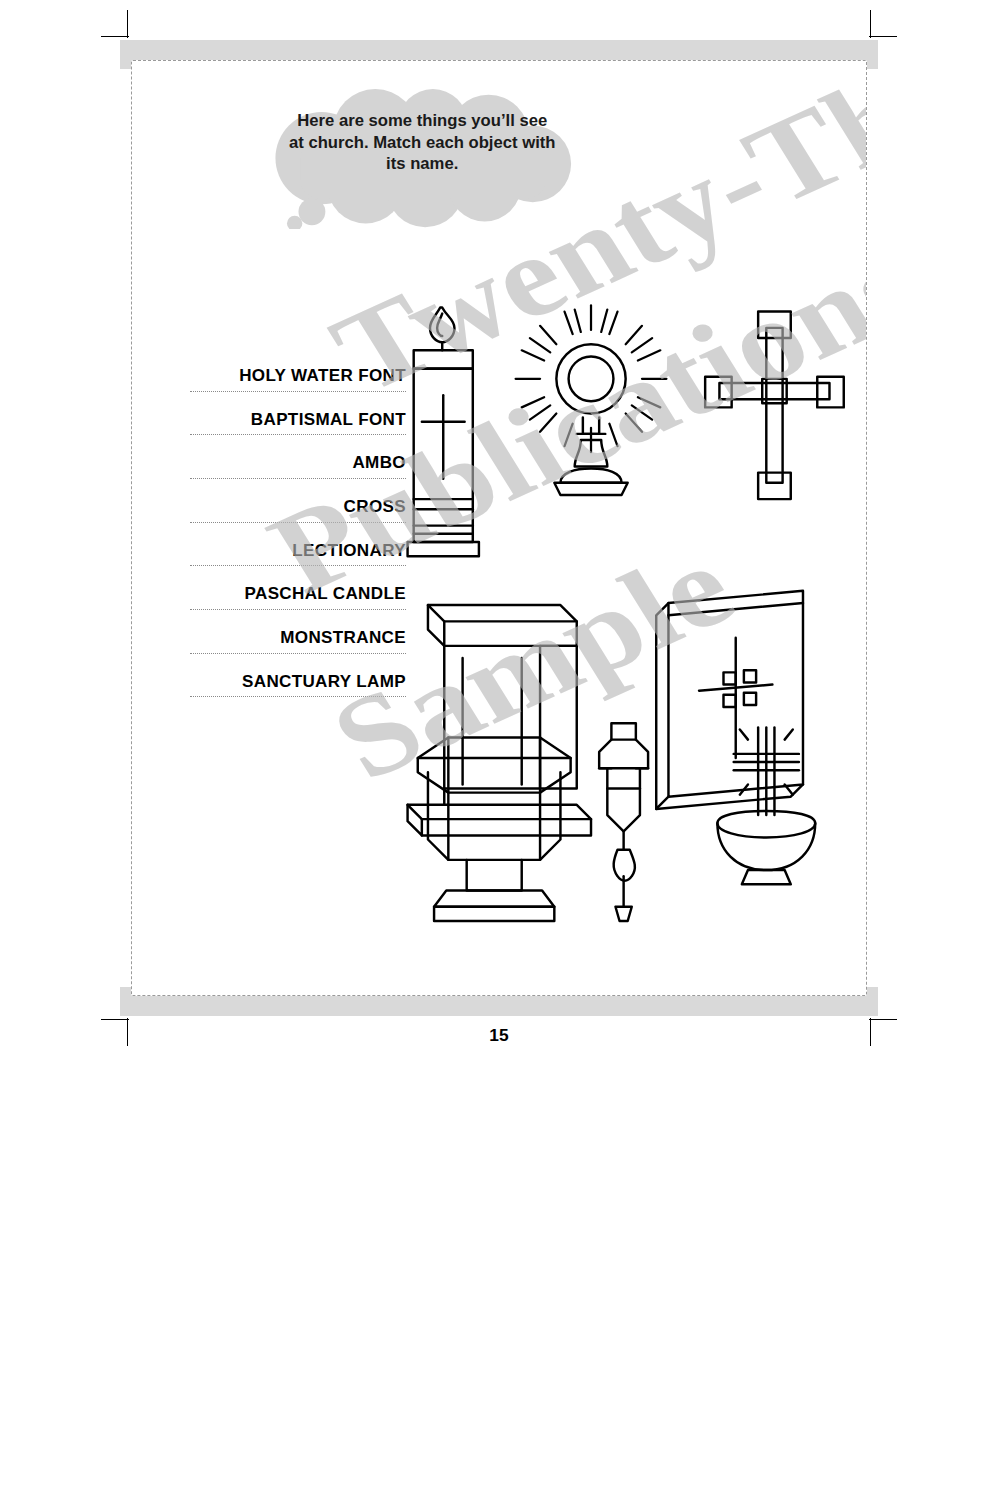Here are some things you’ll see at church. Match each object with its name.
HOLY WATER FONT
BAPTISMAL FONT
AMBO
CROSS
LECTIONARY
PASCHAL CANDLE
MONSTRANCE
SANCTUARY LAMP
Twenty-Third Publications Sample
15